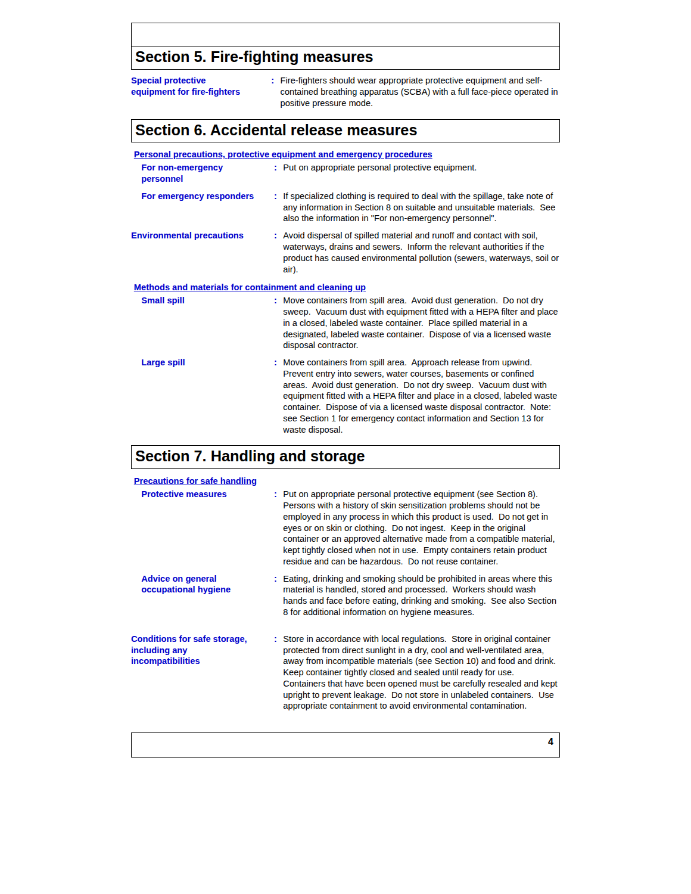Section 5. Fire-fighting measures
| Special protective equipment for fire-fighters | : | Fire-fighters should wear appropriate protective equipment and self-contained breathing apparatus (SCBA) with a full face-piece operated in positive pressure mode. |
Section 6. Accidental release measures
Personal precautions, protective equipment and emergency procedures
| For non-emergency personnel | : | Put on appropriate personal protective equipment. |
| For emergency responders | : | If specialized clothing is required to deal with the spillage, take note of any information in Section 8 on suitable and unsuitable materials. See also the information in "For non-emergency personnel". |
| Environmental precautions | : | Avoid dispersal of spilled material and runoff and contact with soil, waterways, drains and sewers. Inform the relevant authorities if the product has caused environmental pollution (sewers, waterways, soil or air). |
Methods and materials for containment and cleaning up
| Small spill | : | Move containers from spill area. Avoid dust generation. Do not dry sweep. Vacuum dust with equipment fitted with a HEPA filter and place in a closed, labeled waste container. Place spilled material in a designated, labeled waste container. Dispose of via a licensed waste disposal contractor. |
| Large spill | : | Move containers from spill area. Approach release from upwind. Prevent entry into sewers, water courses, basements or confined areas. Avoid dust generation. Do not dry sweep. Vacuum dust with equipment fitted with a HEPA filter and place in a closed, labeled waste container. Dispose of via a licensed waste disposal contractor. Note: see Section 1 for emergency contact information and Section 13 for waste disposal. |
Section 7. Handling and storage
Precautions for safe handling
| Protective measures | : | Put on appropriate personal protective equipment (see Section 8). Persons with a history of skin sensitization problems should not be employed in any process in which this product is used. Do not get in eyes or on skin or clothing. Do not ingest. Keep in the original container or an approved alternative made from a compatible material, kept tightly closed when not in use. Empty containers retain product residue and can be hazardous. Do not reuse container. |
| Advice on general occupational hygiene | : | Eating, drinking and smoking should be prohibited in areas where this material is handled, stored and processed. Workers should wash hands and face before eating, drinking and smoking. See also Section 8 for additional information on hygiene measures. |
| Conditions for safe storage, including any incompatibilities | : | Store in accordance with local regulations. Store in original container protected from direct sunlight in a dry, cool and well-ventilated area, away from incompatible materials (see Section 10) and food and drink. Keep container tightly closed and sealed until ready for use. Containers that have been opened must be carefully resealed and kept upright to prevent leakage. Do not store in unlabeled containers. Use appropriate containment to avoid environmental contamination. |
4